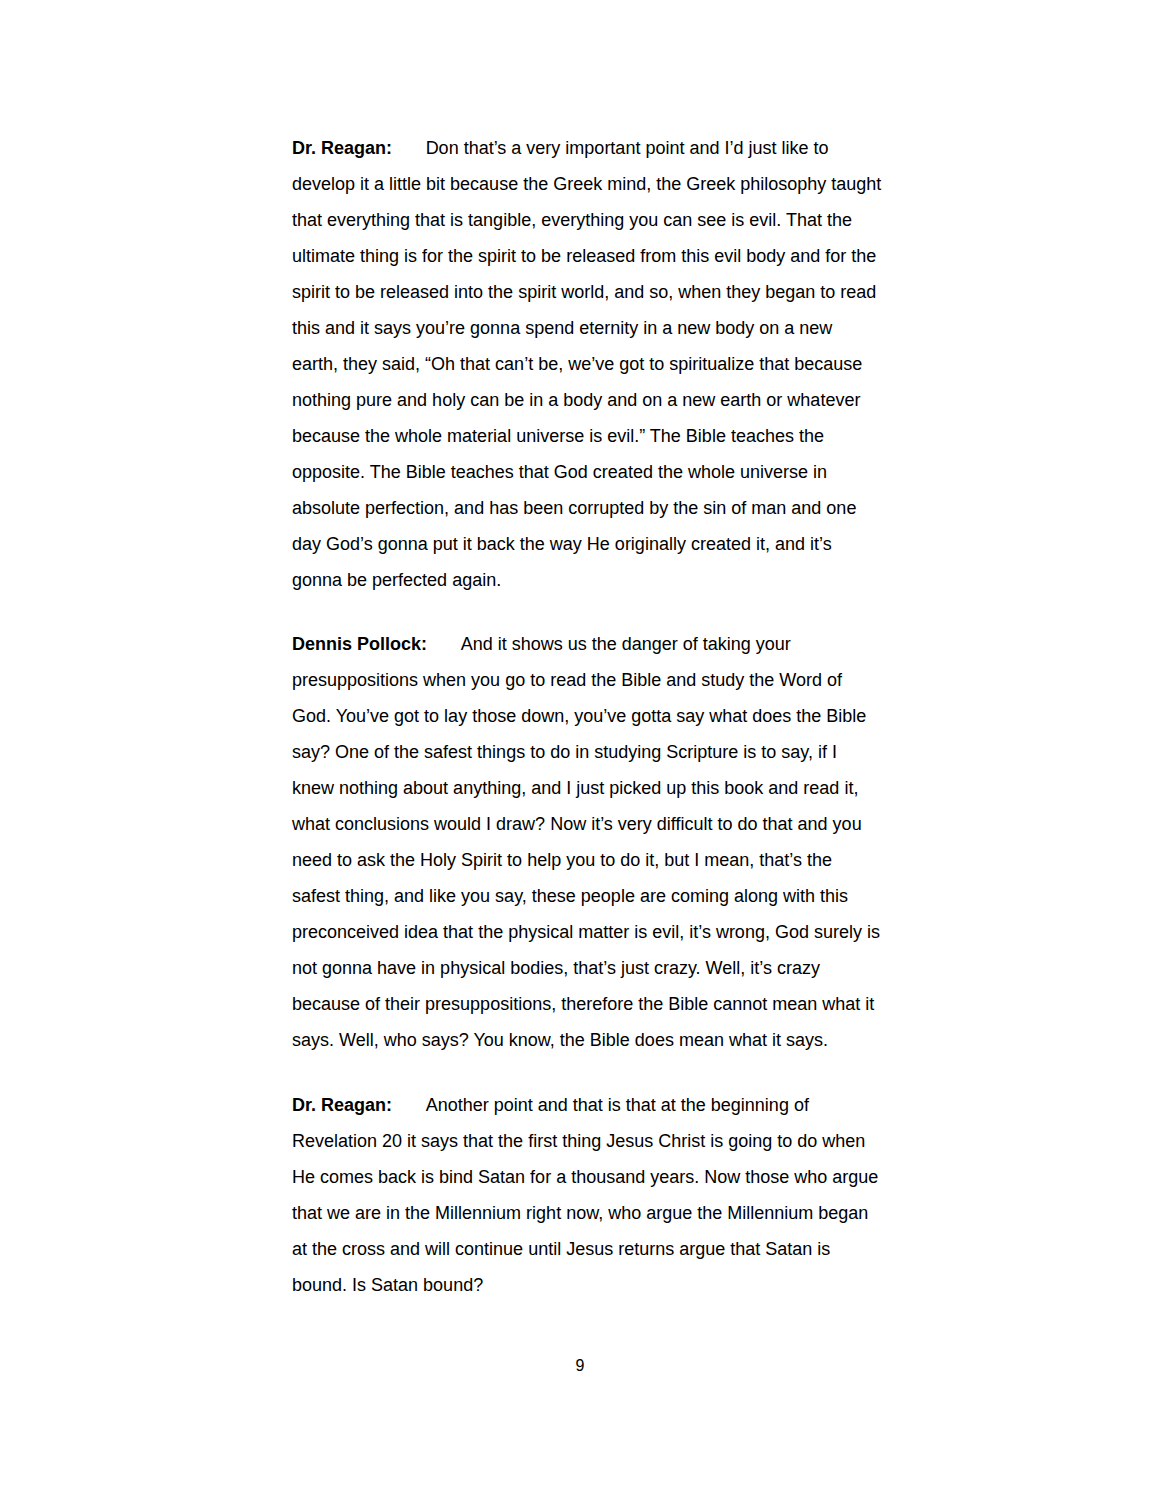Dr. Reagan: Don that’s a very important point and I’d just like to develop it a little bit because the Greek mind, the Greek philosophy taught that everything that is tangible, everything you can see is evil. That the ultimate thing is for the spirit to be released from this evil body and for the spirit to be released into the spirit world, and so, when they began to read this and it says you’re gonna spend eternity in a new body on a new earth, they said, “Oh that can’t be, we’ve got to spiritualize that because nothing pure and holy can be in a body and on a new earth or whatever because the whole material universe is evil.” The Bible teaches the opposite. The Bible teaches that God created the whole universe in absolute perfection, and has been corrupted by the sin of man and one day God’s gonna put it back the way He originally created it, and it’s gonna be perfected again.
Dennis Pollock: And it shows us the danger of taking your presuppositions when you go to read the Bible and study the Word of God. You’ve got to lay those down, you’ve gotta say what does the Bible say? One of the safest things to do in studying Scripture is to say, if I knew nothing about anything, and I just picked up this book and read it, what conclusions would I draw? Now it’s very difficult to do that and you need to ask the Holy Spirit to help you to do it, but I mean, that’s the safest thing, and like you say, these people are coming along with this preconceived idea that the physical matter is evil, it’s wrong, God surely is not gonna have in physical bodies, that’s just crazy. Well, it’s crazy because of their presuppositions, therefore the Bible cannot mean what it says. Well, who says? You know, the Bible does mean what it says.
Dr. Reagan: Another point and that is that at the beginning of Revelation 20 it says that the first thing Jesus Christ is going to do when He comes back is bind Satan for a thousand years. Now those who argue that we are in the Millennium right now, who argue the Millennium began at the cross and will continue until Jesus returns argue that Satan is bound. Is Satan bound?
9